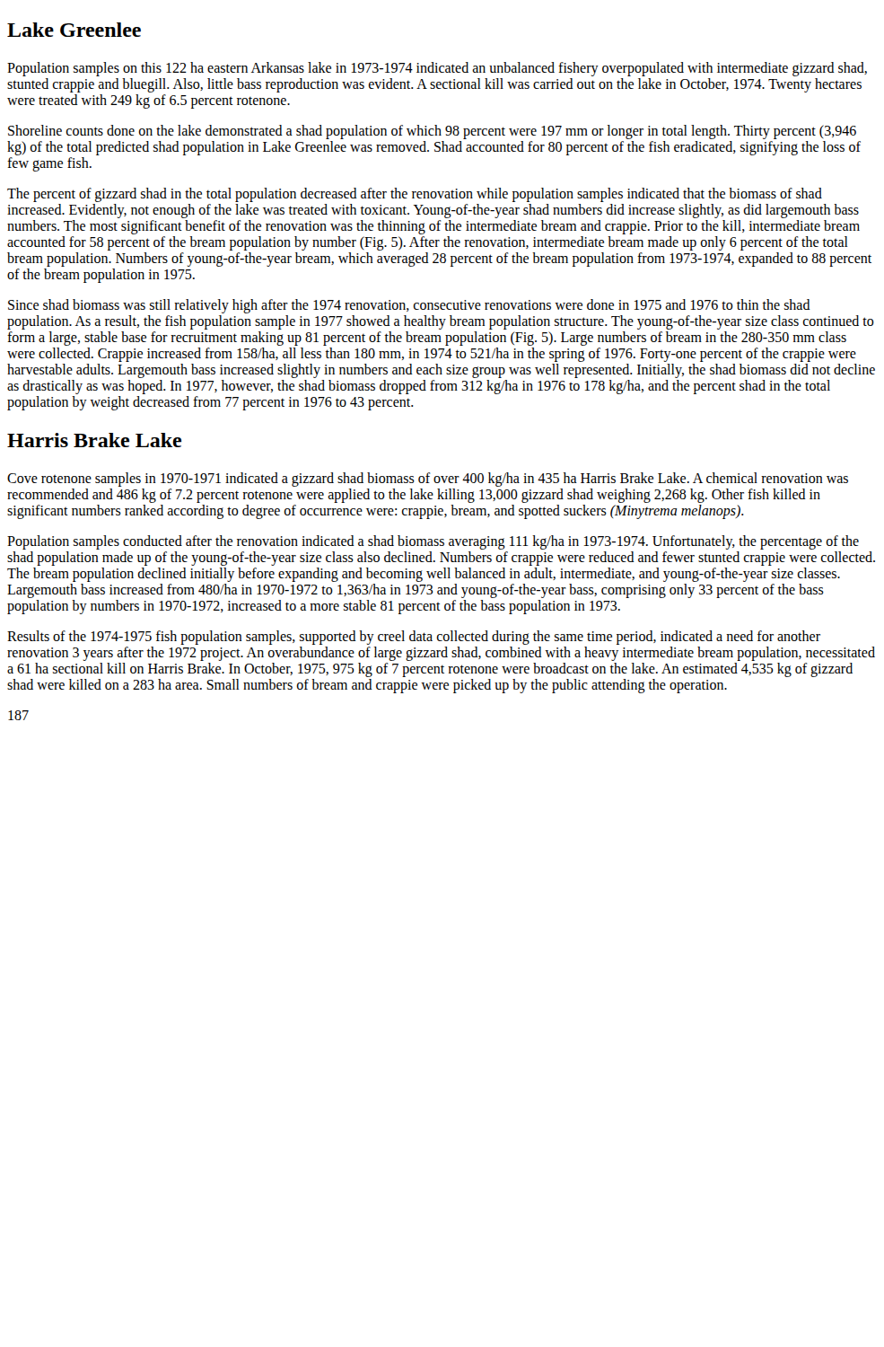Lake Greenlee
Population samples on this 122 ha eastern Arkansas lake in 1973-1974 indicated an unbalanced fishery overpopulated with intermediate gizzard shad, stunted crappie and bluegill. Also, little bass reproduction was evident. A sectional kill was carried out on the lake in October, 1974. Twenty hectares were treated with 249 kg of 6.5 percent rotenone.
Shoreline counts done on the lake demonstrated a shad population of which 98 percent were 197 mm or longer in total length. Thirty percent (3,946 kg) of the total predicted shad population in Lake Greenlee was removed. Shad accounted for 80 percent of the fish eradicated, signifying the loss of few game fish.
The percent of gizzard shad in the total population decreased after the renovation while population samples indicated that the biomass of shad increased. Evidently, not enough of the lake was treated with toxicant. Young-of-the-year shad numbers did increase slightly, as did largemouth bass numbers. The most significant benefit of the renovation was the thinning of the intermediate bream and crappie. Prior to the kill, intermediate bream accounted for 58 percent of the bream population by number (Fig. 5). After the renovation, intermediate bream made up only 6 percent of the total bream population. Numbers of young-of-the-year bream, which averaged 28 percent of the bream population from 1973-1974, expanded to 88 percent of the bream population in 1975.
Since shad biomass was still relatively high after the 1974 renovation, consecutive renovations were done in 1975 and 1976 to thin the shad population. As a result, the fish population sample in 1977 showed a healthy bream population structure. The young-of-the-year size class continued to form a large, stable base for recruitment making up 81 percent of the bream population (Fig. 5). Large numbers of bream in the 280-350 mm class were collected. Crappie increased from 158/ha, all less than 180 mm, in 1974 to 521/ha in the spring of 1976. Forty-one percent of the crappie were harvestable adults. Largemouth bass increased slightly in numbers and each size group was well represented. Initially, the shad biomass did not decline as drastically as was hoped. In 1977, however, the shad biomass dropped from 312 kg/ha in 1976 to 178 kg/ha, and the percent shad in the total population by weight decreased from 77 percent in 1976 to 43 percent.
Harris Brake Lake
Cove rotenone samples in 1970-1971 indicated a gizzard shad biomass of over 400 kg/ha in 435 ha Harris Brake Lake. A chemical renovation was recommended and 486 kg of 7.2 percent rotenone were applied to the lake killing 13,000 gizzard shad weighing 2,268 kg. Other fish killed in significant numbers ranked according to degree of occurrence were: crappie, bream, and spotted suckers (Minytrema melanops).
Population samples conducted after the renovation indicated a shad biomass averaging 111 kg/ha in 1973-1974. Unfortunately, the percentage of the shad population made up of the young-of-the-year size class also declined. Numbers of crappie were reduced and fewer stunted crappie were collected. The bream population declined initially before expanding and becoming well balanced in adult, intermediate, and young-of-the-year size classes. Largemouth bass increased from 480/ha in 1970-1972 to 1,363/ha in 1973 and young-of-the-year bass, comprising only 33 percent of the bass population by numbers in 1970-1972, increased to a more stable 81 percent of the bass population in 1973.
Results of the 1974-1975 fish population samples, supported by creel data collected during the same time period, indicated a need for another renovation 3 years after the 1972 project. An overabundance of large gizzard shad, combined with a heavy intermediate bream population, necessitated a 61 ha sectional kill on Harris Brake. In October, 1975, 975 kg of 7 percent rotenone were broadcast on the lake. An estimated 4,535 kg of gizzard shad were killed on a 283 ha area. Small numbers of bream and crappie were picked up by the public attending the operation.
187